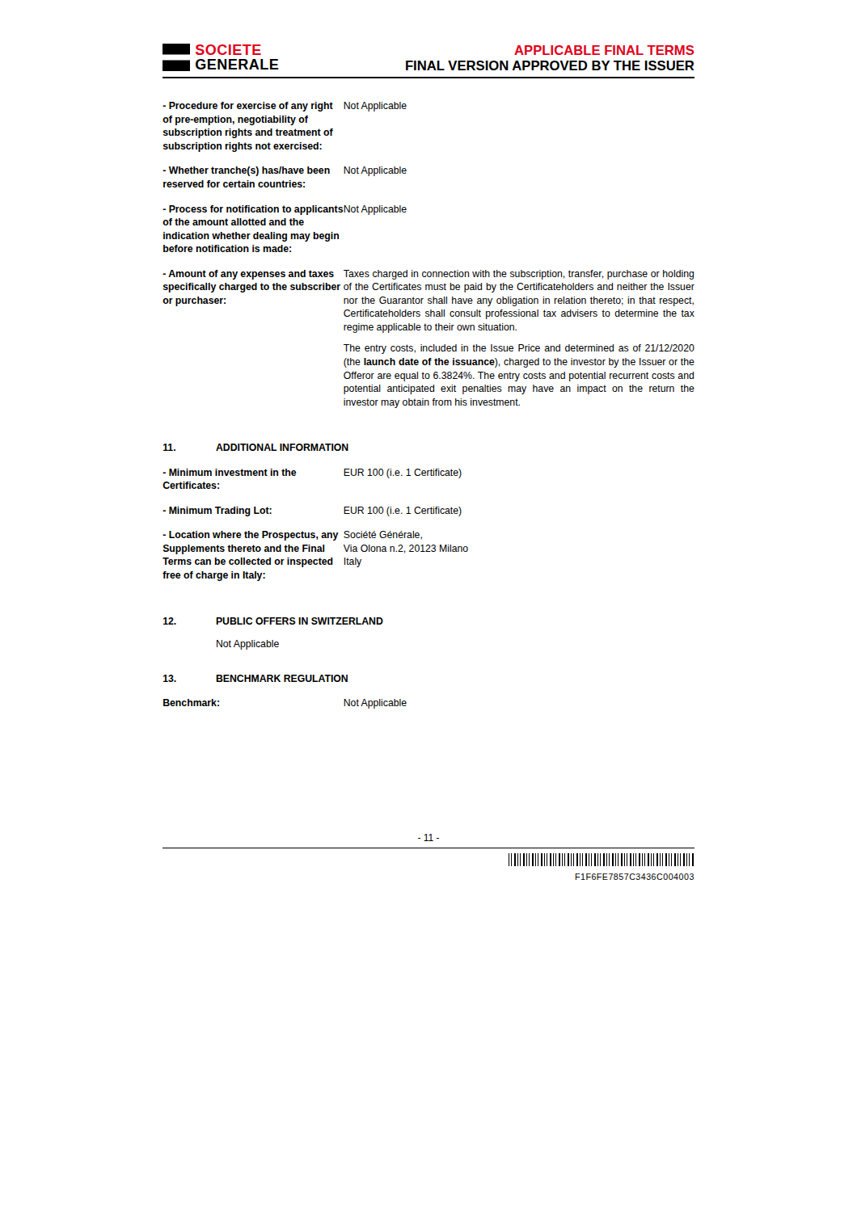SOCIETE GENERALE
APPLICABLE FINAL TERMS
FINAL VERSION APPROVED BY THE ISSUER
| - Procedure for exercise of any right of pre-emption, negotiability of subscription rights and treatment of subscription rights not exercised: | Not Applicable |
| - Whether tranche(s) has/have been reserved for certain countries: | Not Applicable |
| - Process for notification to applicants of the amount allotted and the indication whether dealing may begin before notification is made: | Not Applicable |
| - Amount of any expenses and taxes specifically charged to the subscriber or purchaser: | Taxes charged in connection with the subscription, transfer, purchase or holding of the Certificates must be paid by the Certificateholders and neither the Issuer nor the Guarantor shall have any obligation in relation thereto; in that respect, Certificateholders shall consult professional tax advisers to determine the tax regime applicable to their own situation. The entry costs, included in the Issue Price and determined as of 21/12/2020 (the launch date of the issuance ), charged to the investor by the Issuer or the Offeror are equal to 6.3824%. The entry costs and potential recurrent costs and potential anticipated exit penalties may have an impact on the return the investor may obtain from his investment. |
11.
ADDITIONAL INFORMATION
| - Minimum investment in the Certificates: | EUR 100 (i.e. 1 Certificate) |
| - Minimum Trading Lot: | EUR 100 (i.e. 1 Certificate) |
| - Location where the Prospectus, any Supplements thereto and the Final Terms can be collected or inspected free of charge in Italy: | Société Générale, Via Olona n.2, 20123 Milano Italy |
12.
PUBLIC OFFERS IN SWITZERLAND
Not Applicable
13.
BENCHMARK REGULATION
| Benchmark: | Not Applicable |
- 11 -
F1F6FE7857C3436C004003